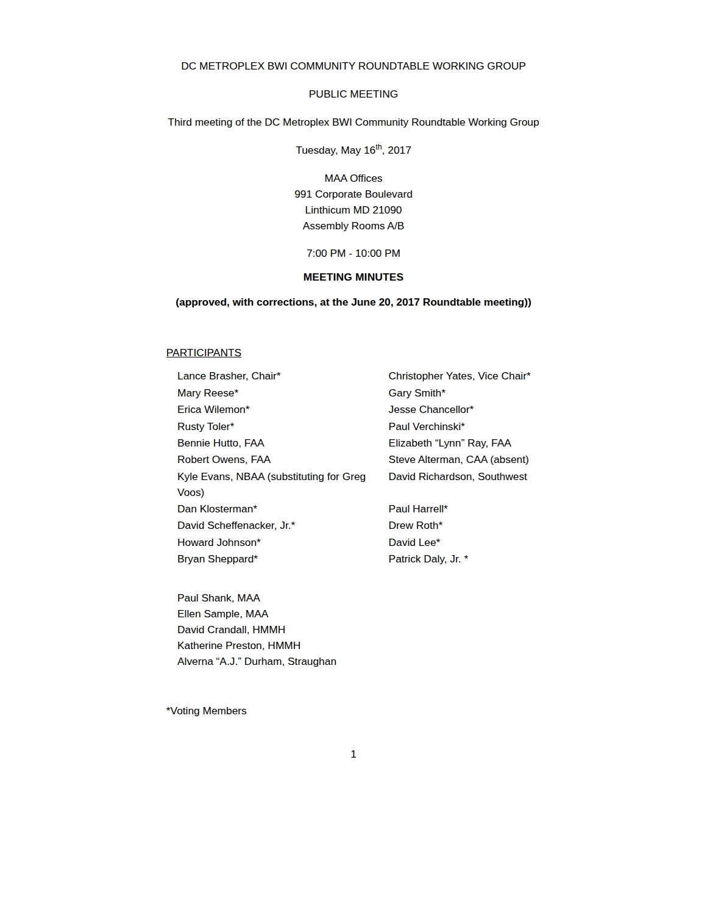DC METROPLEX BWI COMMUNITY ROUNDTABLE WORKING GROUP
PUBLIC MEETING
Third meeting of the DC Metroplex BWI Community Roundtable Working Group
Tuesday, May 16th, 2017
MAA Offices
991 Corporate Boulevard
Linthicum MD 21090
Assembly Rooms A/B
7:00 PM - 10:00 PM
MEETING MINUTES
(approved, with corrections, at the June 20, 2017 Roundtable meeting))
PARTICIPANTS
| Lance Brasher, Chair* | Christopher Yates, Vice Chair* |
| Mary Reese* | Gary Smith* |
| Erica Wilemon* | Jesse Chancellor* |
| Rusty Toler* | Paul Verchinski* |
| Bennie Hutto, FAA | Elizabeth “Lynn” Ray, FAA |
| Robert Owens, FAA | Steve Alterman, CAA (absent) |
| Kyle Evans, NBAA (substituting for Greg Voos) | David Richardson, Southwest |
| Dan Klosterman* | Paul Harrell* |
| David Scheffenacker, Jr.* | Drew Roth* |
| Howard Johnson* | David Lee* |
| Bryan Sheppard* | Patrick Daly, Jr. * |
Paul Shank, MAA
Ellen Sample, MAA
David Crandall, HMMH
Katherine Preston, HMMH
Alverna “A.J.” Durham, Straughan
*Voting Members
1